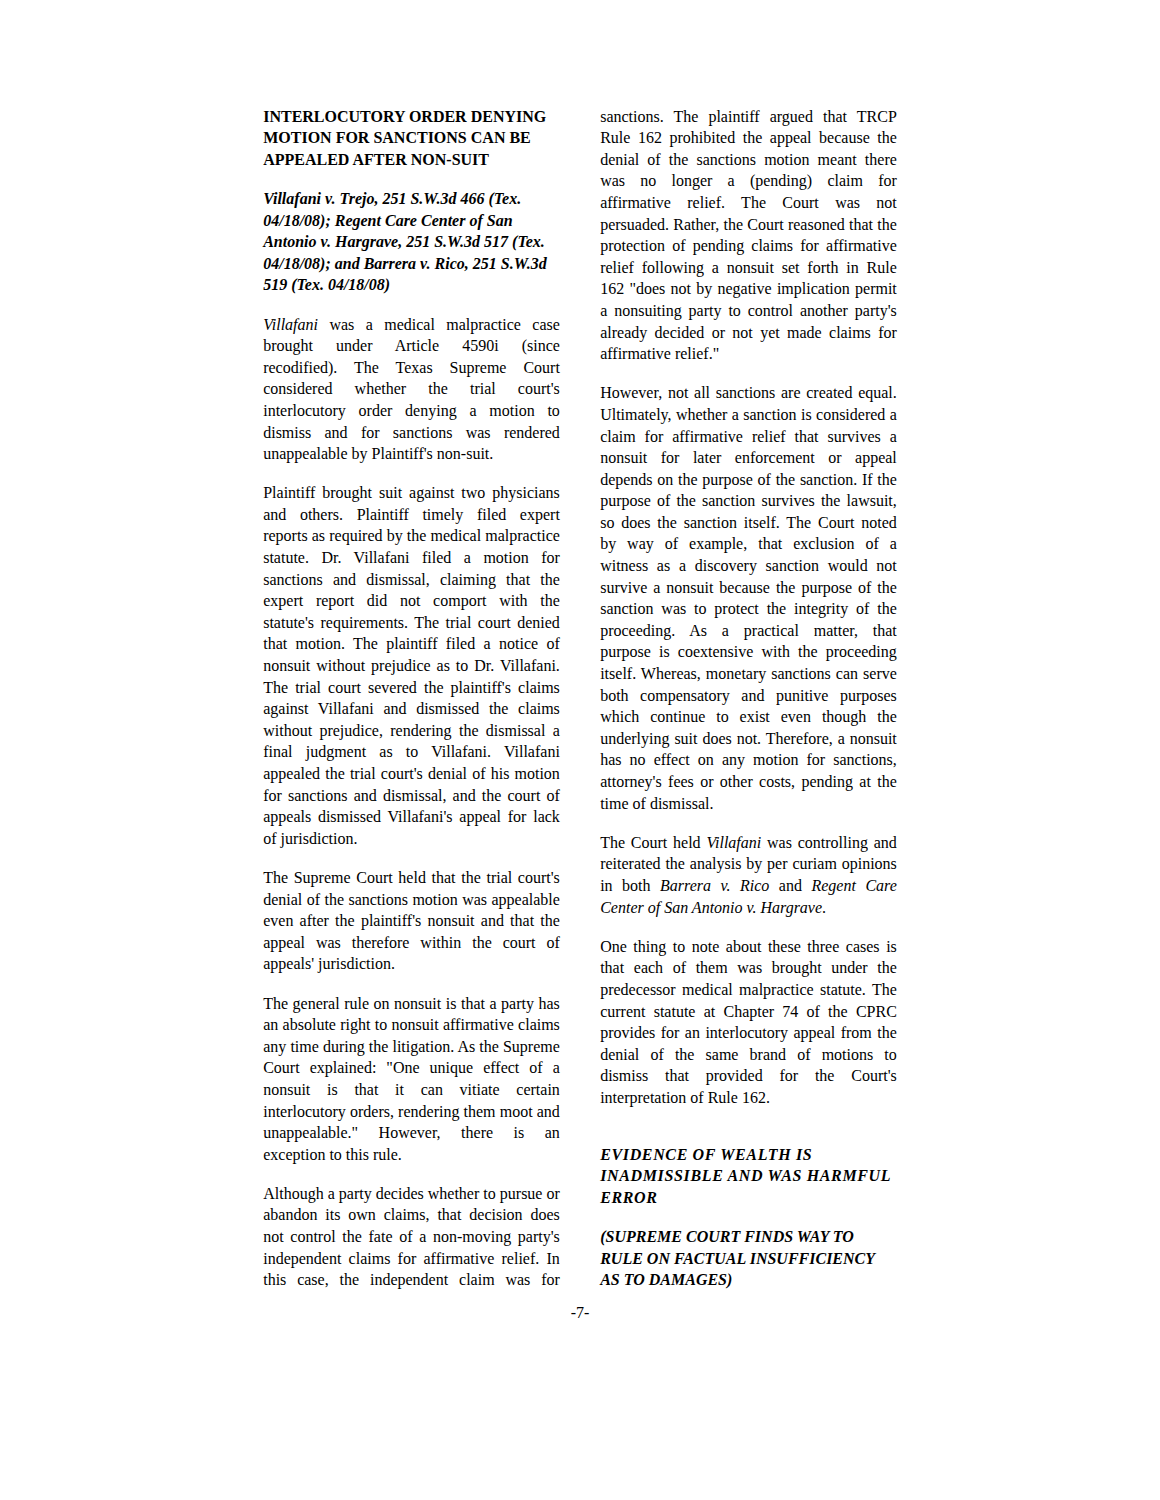INTERLOCUTORY ORDER DENYING MOTION FOR SANCTIONS CAN BE APPEALED AFTER NON-SUIT
Villafani v. Trejo, 251 S.W.3d 466 (Tex. 04/18/08); Regent Care Center of San Antonio v. Hargrave, 251 S.W.3d 517 (Tex. 04/18/08); and Barrera v. Rico, 251 S.W.3d 519 (Tex. 04/18/08)
Villafani was a medical malpractice case brought under Article 4590i (since recodified). The Texas Supreme Court considered whether the trial court's interlocutory order denying a motion to dismiss and for sanctions was rendered unappealable by Plaintiff's non-suit.
Plaintiff brought suit against two physicians and others. Plaintiff timely filed expert reports as required by the medical malpractice statute. Dr. Villafani filed a motion for sanctions and dismissal, claiming that the expert report did not comport with the statute's requirements. The trial court denied that motion. The plaintiff filed a notice of nonsuit without prejudice as to Dr. Villafani. The trial court severed the plaintiff's claims against Villafani and dismissed the claims without prejudice, rendering the dismissal a final judgment as to Villafani. Villafani appealed the trial court's denial of his motion for sanctions and dismissal, and the court of appeals dismissed Villafani's appeal for lack of jurisdiction.
The Supreme Court held that the trial court's denial of the sanctions motion was appealable even after the plaintiff's nonsuit and that the appeal was therefore within the court of appeals' jurisdiction.
The general rule on nonsuit is that a party has an absolute right to nonsuit affirmative claims any time during the litigation. As the Supreme Court explained: "One unique effect of a nonsuit is that it can vitiate certain interlocutory orders, rendering them moot and unappealable." However, there is an exception to this rule.
Although a party decides whether to pursue or abandon its own claims, that decision does not control the fate of a non-moving party's independent claims for affirmative relief. In this case, the independent claim was for sanctions. The plaintiff argued that TRCP Rule 162 prohibited the appeal because the denial of the sanctions motion meant there was no longer a (pending) claim for affirmative relief. The Court was not persuaded. Rather, the Court reasoned that the protection of pending claims for affirmative relief following a nonsuit set forth in Rule 162 "does not by negative implication permit a nonsuiting party to control another party's already decided or not yet made claims for affirmative relief."
However, not all sanctions are created equal. Ultimately, whether a sanction is considered a claim for affirmative relief that survives a nonsuit for later enforcement or appeal depends on the purpose of the sanction. If the purpose of the sanction survives the lawsuit, so does the sanction itself. The Court noted by way of example, that exclusion of a witness as a discovery sanction would not survive a nonsuit because the purpose of the sanction was to protect the integrity of the proceeding. As a practical matter, that purpose is coextensive with the proceeding itself. Whereas, monetary sanctions can serve both compensatory and punitive purposes which continue to exist even though the underlying suit does not. Therefore, a nonsuit has no effect on any motion for sanctions, attorney's fees or other costs, pending at the time of dismissal.
The Court held Villafani was controlling and reiterated the analysis by per curiam opinions in both Barrera v. Rico and Regent Care Center of San Antonio v. Hargrave.
One thing to note about these three cases is that each of them was brought under the predecessor medical malpractice statute. The current statute at Chapter 74 of the CPRC provides for an interlocutory appeal from the denial of the same brand of motions to dismiss that provided for the Court's interpretation of Rule 162.
EVIDENCE OF WEALTH IS INADMISSIBLE AND WAS HARMFUL ERROR
(SUPREME COURT FINDS WAY TO RULE ON FACTUAL INSUFFICIENCY AS TO DAMAGES)
-7-